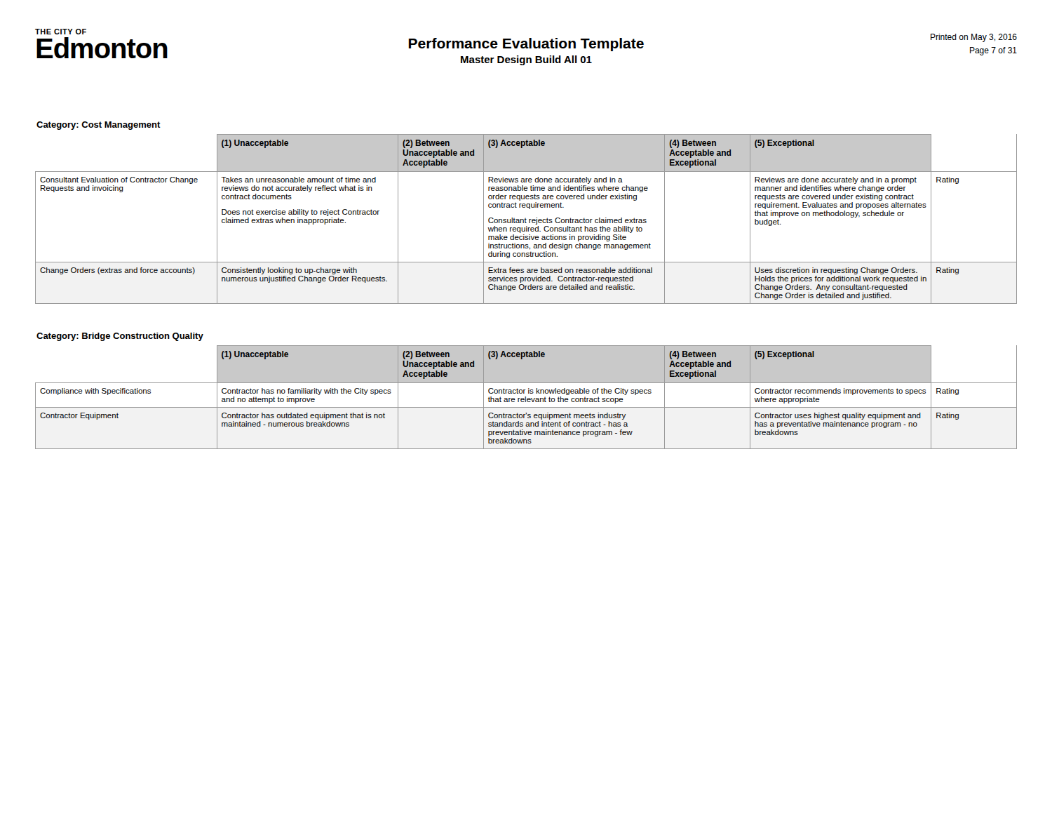THE CITY OF
Edmonton
Performance Evaluation Template
Master Design Build All 01
Printed on May 3, 2016
Page 7 of 31
Category: Cost Management
| | (1) Unacceptable | (2) Between Unacceptable and Acceptable | (3) Acceptable | (4) Between Acceptable and Exceptional | (5) Exceptional | |
| --- | --- | --- | --- | --- | --- | --- |
| Consultant Evaluation of Contractor Change Requests and invoicing | Takes an unreasonable amount of time and reviews do not accurately reflect what is in contract documents Does not exercise ability to reject Contractor claimed extras when inappropriate. | | Reviews are done accurately and in a reasonable time and identifies where change order requests are covered under existing contract requirement. Consultant rejects Contractor claimed extras when required. Consultant has the ability to make decisive actions in providing Site instructions, and design change management during construction. | | Reviews are done accurately and in a prompt manner and identifies where change order requests are covered under existing contract requirement. Evaluates and proposes alternates that improve on methodology, schedule or budget. | Rating |
| Change Orders (extras and force accounts) | Consistently looking to up-charge with numerous unjustified Change Order Requests. | | Extra fees are based on reasonable additional services provided. Contractor-requested Change Orders are detailed and realistic. | | Uses discretion in requesting Change Orders. Holds the prices for additional work requested in Change Orders. Any consultant-requested Change Order is detailed and justified. | Rating |
Category: Bridge Construction Quality
| | (1) Unacceptable | (2) Between Unacceptable and Acceptable | (3) Acceptable | (4) Between Acceptable and Exceptional | (5) Exceptional | |
| --- | --- | --- | --- | --- | --- | --- |
| Compliance with Specifications | Contractor has no familiarity with the City specs and no attempt to improve | | Contractor is knowledgeable of the City specs that are relevant to the contract scope | | Contractor recommends improvements to specs where appropriate | Rating |
| Contractor Equipment | Contractor has outdated equipment that is not maintained - numerous breakdowns | | Contractor's equipment meets industry standards and intent of contract - has a preventative maintenance program - few breakdowns | | Contractor uses highest quality equipment and has a preventative maintenance program - no breakdowns | Rating |